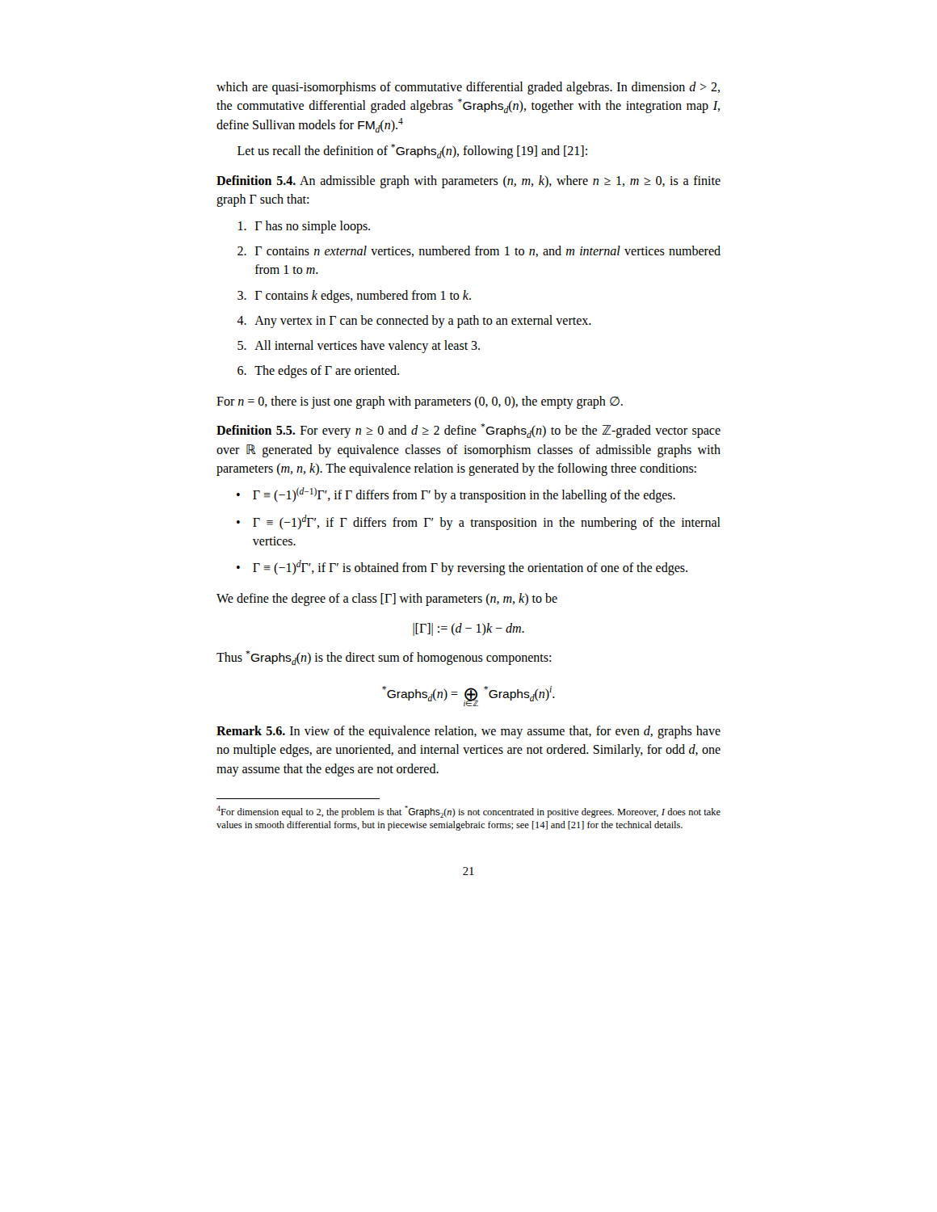which are quasi-isomorphisms of commutative differential graded algebras. In dimension d > 2, the commutative differential graded algebras *Graphsd(n), together with the integration map I, define Sullivan models for FMd(n).4
Let us recall the definition of *Graphsd(n), following [19] and [21]:
Definition 5.4. An admissible graph with parameters (n, m, k), where n ≥ 1, m ≥ 0, is a finite graph Γ such that:
Γ has no simple loops.
Γ contains n external vertices, numbered from 1 to n, and m internal vertices numbered from 1 to m.
Γ contains k edges, numbered from 1 to k.
Any vertex in Γ can be connected by a path to an external vertex.
All internal vertices have valency at least 3.
The edges of Γ are oriented.
For n = 0, there is just one graph with parameters (0, 0, 0), the empty graph ∅.
Definition 5.5. For every n ≥ 0 and d ≥ 2 define *Graphsd(n) to be the ℤ-graded vector space over ℝ generated by equivalence classes of isomorphism classes of admissible graphs with parameters (m, n, k). The equivalence relation is generated by the following three conditions:
Γ ≡ (−1)(d−1)Γ′, if Γ differs from Γ′ by a transposition in the labelling of the edges.
Γ ≡ (−1)dΓ′, if Γ differs from Γ′ by a transposition in the numbering of the internal vertices.
Γ ≡ (−1)dΓ′, if Γ′ is obtained from Γ by reversing the orientation of one of the edges.
We define the degree of a class [Γ] with parameters (n, m, k) to be
|[Γ]| := (d − 1)k − dm.
Thus *Graphsd(n) is the direct sum of homogenous components:
*Graphsd(n) = ⊕i∈ℤ *Graphsd(n)i.
Remark 5.6. In view of the equivalence relation, we may assume that, for even d, graphs have no multiple edges, are unoriented, and internal vertices are not ordered. Similarly, for odd d, one may assume that the edges are not ordered.
4For dimension equal to 2, the problem is that *Graphs2(n) is not concentrated in positive degrees. Moreover, I does not take values in smooth differential forms, but in piecewise semialgebraic forms; see [14] and [21] for the technical details.
21